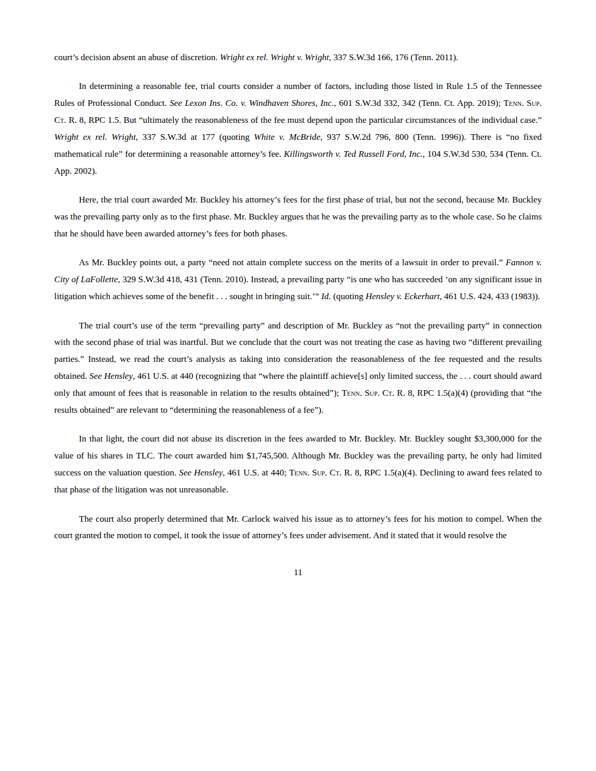court’s decision absent an abuse of discretion. Wright ex rel. Wright v. Wright, 337 S.W.3d 166, 176 (Tenn. 2011).
In determining a reasonable fee, trial courts consider a number of factors, including those listed in Rule 1.5 of the Tennessee Rules of Professional Conduct. See Lexon Ins. Co. v. Windhaven Shores, Inc., 601 S.W.3d 332, 342 (Tenn. Ct. App. 2019); Tenn. Sup. Ct. R. 8, RPC 1.5. But “ultimately the reasonableness of the fee must depend upon the particular circumstances of the individual case.” Wright ex rel. Wright, 337 S.W.3d at 177 (quoting White v. McBride, 937 S.W.2d 796, 800 (Tenn. 1996)). There is “no fixed mathematical rule” for determining a reasonable attorney’s fee. Killingsworth v. Ted Russell Ford, Inc., 104 S.W.3d 530, 534 (Tenn. Ct. App. 2002).
Here, the trial court awarded Mr. Buckley his attorney’s fees for the first phase of trial, but not the second, because Mr. Buckley was the prevailing party only as to the first phase. Mr. Buckley argues that he was the prevailing party as to the whole case. So he claims that he should have been awarded attorney’s fees for both phases.
As Mr. Buckley points out, a party “need not attain complete success on the merits of a lawsuit in order to prevail.” Fannon v. City of LaFollette, 329 S.W.3d 418, 431 (Tenn. 2010). Instead, a prevailing party “is one who has succeeded ‘on any significant issue in litigation which achieves some of the benefit . . . sought in bringing suit.’” Id. (quoting Hensley v. Eckerhart, 461 U.S. 424, 433 (1983)).
The trial court’s use of the term “prevailing party” and description of Mr. Buckley as “not the prevailing party” in connection with the second phase of trial was inartful. But we conclude that the court was not treating the case as having two “different prevailing parties.” Instead, we read the court’s analysis as taking into consideration the reasonableness of the fee requested and the results obtained. See Hensley, 461 U.S. at 440 (recognizing that “where the plaintiff achieve[s] only limited success, the . . . court should award only that amount of fees that is reasonable in relation to the results obtained”); Tenn. Sup. Ct. R. 8, RPC 1.5(a)(4) (providing that “the results obtained” are relevant to “determining the reasonableness of a fee”).
In that light, the court did not abuse its discretion in the fees awarded to Mr. Buckley. Mr. Buckley sought $3,300,000 for the value of his shares in TLC. The court awarded him $1,745,500. Although Mr. Buckley was the prevailing party, he only had limited success on the valuation question. See Hensley, 461 U.S. at 440; Tenn. Sup. Ct. R. 8, RPC 1.5(a)(4). Declining to award fees related to that phase of the litigation was not unreasonable.
The court also properly determined that Mr. Carlock waived his issue as to attorney’s fees for his motion to compel. When the court granted the motion to compel, it took the issue of attorney’s fees under advisement. And it stated that it would resolve the
11